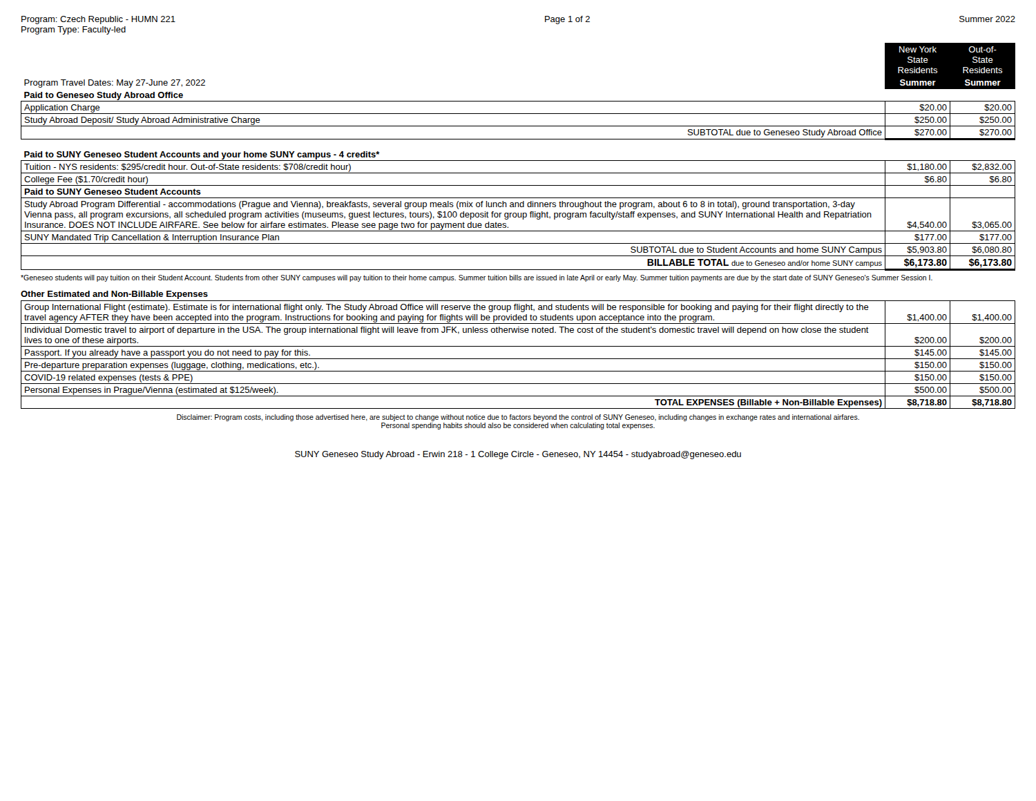Program: Czech Republic - HUMN 221
Program Type: Faculty-led
Page 1 of 2
Summer 2022
| | New York State Residents | Out-of- State Residents |
| Program Travel Dates: May 27-June 27, 2022 | Summer | Summer |
| Paid to Geneseo Study Abroad Office | | |
| Application Charge | $20.00 | $20.00 |
| Study Abroad Deposit/ Study Abroad Administrative Charge | $250.00 | $250.00 |
| SUBTOTAL due to Geneseo Study Abroad Office | $270.00 | $270.00 |
| Paid to SUNY Geneseo Student Accounts and your home SUNY campus - 4 credits* | | |
| Tuition - NYS residents: $295/credit hour. Out-of-State residents: $708/credit hour) | $1,180.00 | $2,832.00 |
| College Fee ($1.70/credit hour) | $6.80 | $6.80 |
| Paid to SUNY Geneseo Student Accounts | | |
| Study Abroad Program Differential - accommodations (Prague and Vienna), breakfasts, several group meals (mix of lunch and dinners throughout the program, about 6 to 8 in total), ground transportation, 3-day Vienna pass, all program excursions, all scheduled program activities (museums, guest lectures, tours), $100 deposit for group flight, program faculty/staff expenses, and SUNY International Health and Repatriation Insurance. DOES NOT INCLUDE AIRFARE. See below for airfare estimates. Please see page two for payment due dates. | $4,540.00 | $3,065.00 |
| SUNY Mandated Trip Cancellation & Interruption Insurance Plan | $177.00 | $177.00 |
| SUBTOTAL due to Student Accounts and home SUNY Campus | $5,903.80 | $6,080.80 |
| BILLABLE TOTAL due to Geneseo and/or home SUNY campus | $6,173.80 | $6,173.80 |
*Geneseo students will pay tuition on their Student Account. Students from other SUNY campuses will pay tuition to their home campus. Summer tuition bills are issued in late April or early May. Summer tuition payments are due by the start date of SUNY Geneseo's Summer Session I.
Other Estimated and Non-Billable Expenses
| Group International Flight (estimate). Estimate is for international flight only. The Study Abroad Office will reserve the group flight, and students will be responsible for booking and paying for their flight directly to the travel agency AFTER they have been accepted into the program. Instructions for booking and paying for flights will be provided to students upon acceptance into the program. | $1,400.00 | $1,400.00 |
| Individual Domestic travel to airport of departure in the USA. The group international flight will leave from JFK, unless otherwise noted. The cost of the student's domestic travel will depend on how close the student lives to one of these airports. | $200.00 | $200.00 |
| Passport. If you already have a passport you do not need to pay for this. | $145.00 | $145.00 |
| Pre-departure preparation expenses (luggage, clothing, medications, etc.). | $150.00 | $150.00 |
| COVID-19 related expenses (tests & PPE) | $150.00 | $150.00 |
| Personal Expenses in Prague/Vienna (estimated at $125/week). | $500.00 | $500.00 |
| TOTAL EXPENSES (Billable + Non-Billable Expenses) | $8,718.80 | $8,718.80 |
Disclaimer: Program costs, including those advertised here, are subject to change without notice due to factors beyond the control of SUNY Geneseo, including changes in exchange rates and international airfares.
Personal spending habits should also be considered when calculating total expenses.
SUNY Geneseo Study Abroad - Erwin 218 - 1 College Circle - Geneseo, NY 14454 - studyabroad@geneseo.edu